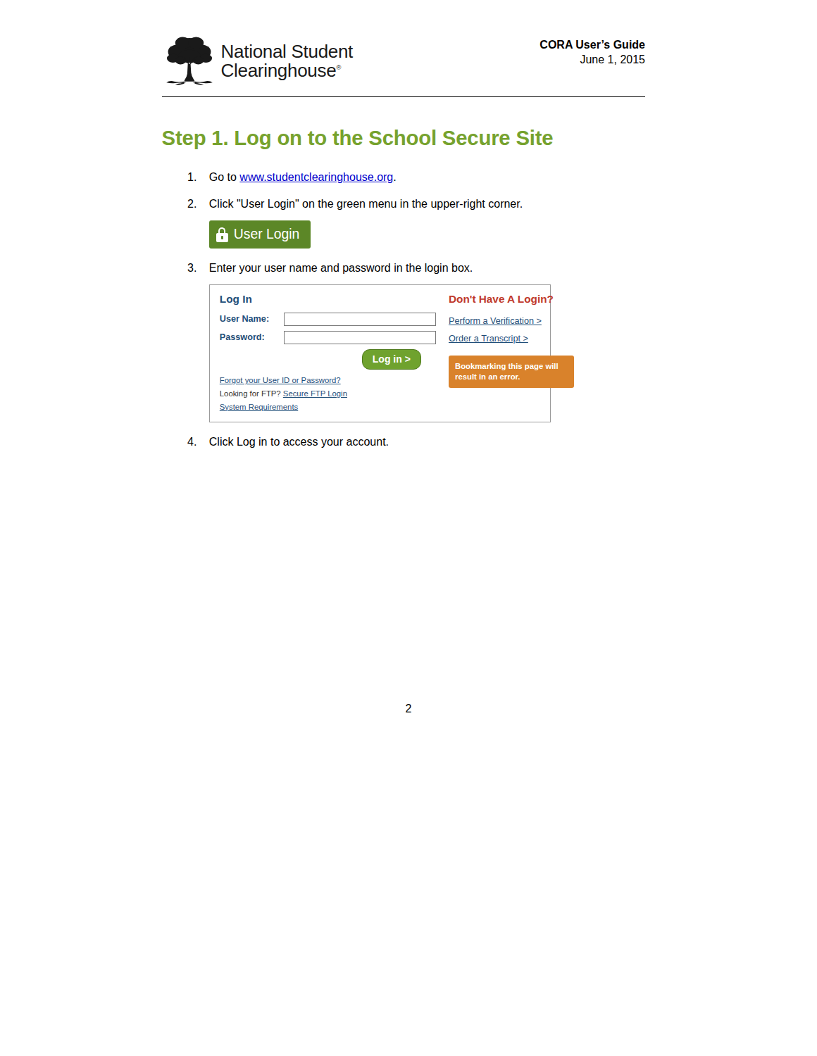National Student Clearinghouse®
CORA User’s Guide
June 1, 2015
Step 1. Log on to the School Secure Site
Go to www.studentclearinghouse.org.
Click "User Login" on the green menu in the upper-right corner.
User Login
Enter your user name and password in the login box.
Log In
User Name:
Password:
Log in >
Forgot your User ID or Password?
Looking for FTP? Secure FTP Login
System Requirements
Don't Have A Login?
Perform a Verification >
Order a Transcript >
Bookmarking this page will result in an error.
Click Log in to access your account.
2